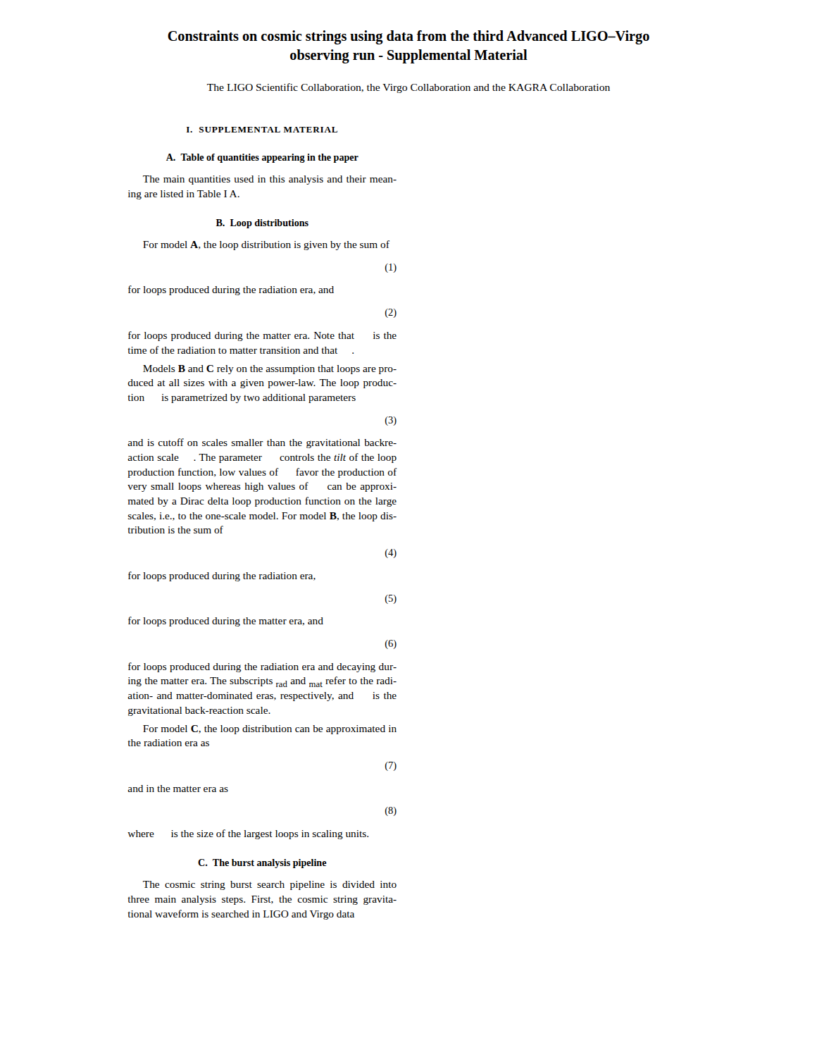Constraints on cosmic strings using data from the third Advanced LIGO–Virgo
observing run - Supplemental Material
The LIGO Scientific Collaboration, the Virgo Collaboration and the KAGRA Collaboration
I. Supplemental Material
A. Table of quantities appearing in the paper
The main quantities used in this analysis and their meaning are listed in Table I A.
B. Loop distributions
For model A, the loop distribution is given by the sum of
(1)
for loops produced during the radiation era, and
(2)
for loops produced during the matter era. Note that is the time of the radiation to matter transition and that .
Models B and C rely on the assumption that loops are produced at all sizes with a given power-law. The loop production is parametrized by two additional parameters
(3)
and is cutoff on scales smaller than the gravitational backreaction scale . The parameter controls the tilt of the loop production function, low values of favor the production of very small loops whereas high values of can be approximated by a Dirac delta loop production function on the large scales, i.e., to the one-scale model. For model B, the loop distribution is the sum of
(4)
for loops produced during the radiation era,
(5)
for loops produced during the matter era, and
(6)
for loops produced during the radiation era and decaying during the matter era. The subscripts rad and mat refer to the radiation- and matter-dominated eras, respectively, and is the gravitational back-reaction scale.
For model C, the loop distribution can be approximated in the radiation era as
(7)
and in the matter era as
(8)
where is the size of the largest loops in scaling units.
C. The burst analysis pipeline
The cosmic string burst search pipeline is divided into three main analysis steps. First, the cosmic string gravitational waveform is searched in LIGO and Virgo data